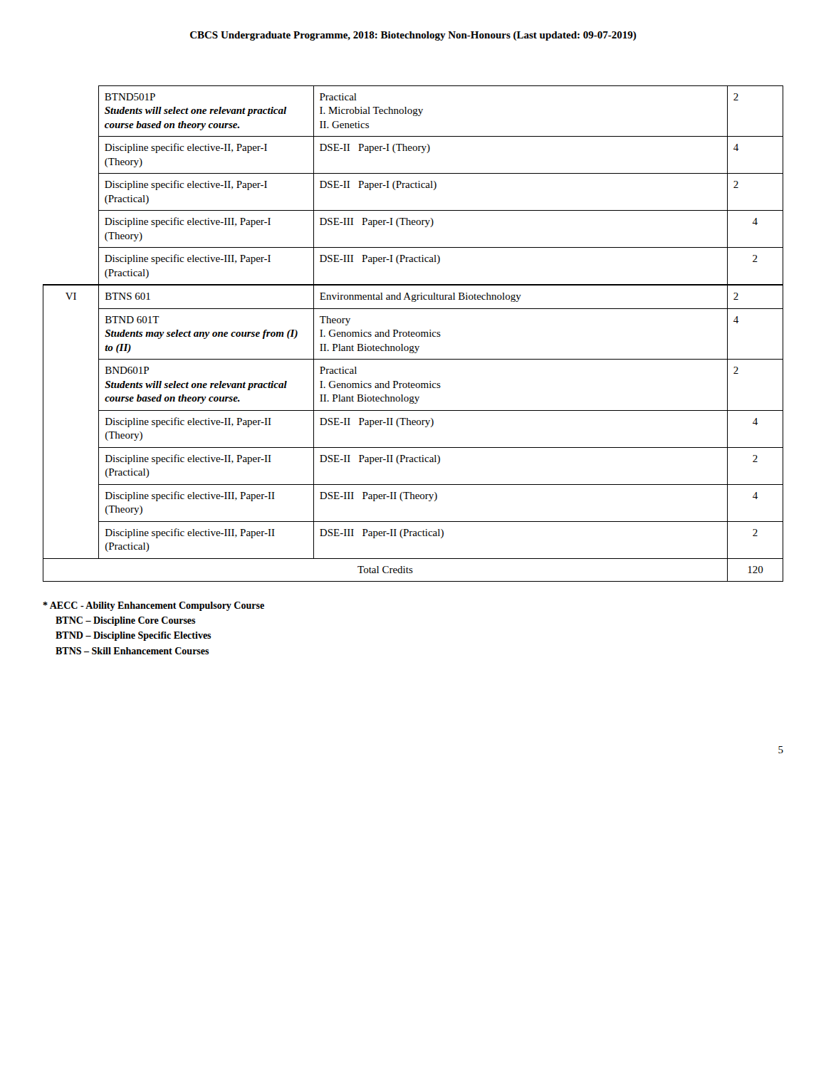CBCS Undergraduate Programme, 2018: Biotechnology Non-Honours (Last updated: 09-07-2019)
| | BTND501P Students will select one relevant practical course based on theory course. | Practical I. Microbial Technology II. Genetics | 2 |
| Discipline specific elective-II, Paper-I (Theory) | DSE-II Paper-I (Theory) | 4 |
| Discipline specific elective-II, Paper-I (Practical) | DSE-II Paper-I (Practical) | 2 |
| Discipline specific elective-III, Paper-I (Theory) | DSE-III Paper-I (Theory) | 4 |
| Discipline specific elective-III, Paper-I (Practical) | DSE-III Paper-I (Practical) | 2 |
| VI | BTNS 601 | Environmental and Agricultural Biotechnology | 2 |
| BTND 601T Students may select any one course from (I) to (II) | Theory I. Genomics and Proteomics II. Plant Biotechnology | 4 |
| BND601P Students will select one relevant practical course based on theory course. | Practical I. Genomics and Proteomics II. Plant Biotechnology | 2 |
| Discipline specific elective-II, Paper-II (Theory) | DSE-II Paper-II (Theory) | 4 |
| Discipline specific elective-II, Paper-II (Practical) | DSE-II Paper-II (Practical) | 2 |
| Discipline specific elective-III, Paper-II (Theory) | DSE-III Paper-II (Theory) | 4 |
| Discipline specific elective-III, Paper-II (Practical) | DSE-III Paper-II (Practical) | 2 |
| Total Credits | 120 |
* AECC - Ability Enhancement Compulsory Course
BTNC – Discipline Core Courses
BTND – Discipline Specific Electives
BTNS – Skill Enhancement Courses
5